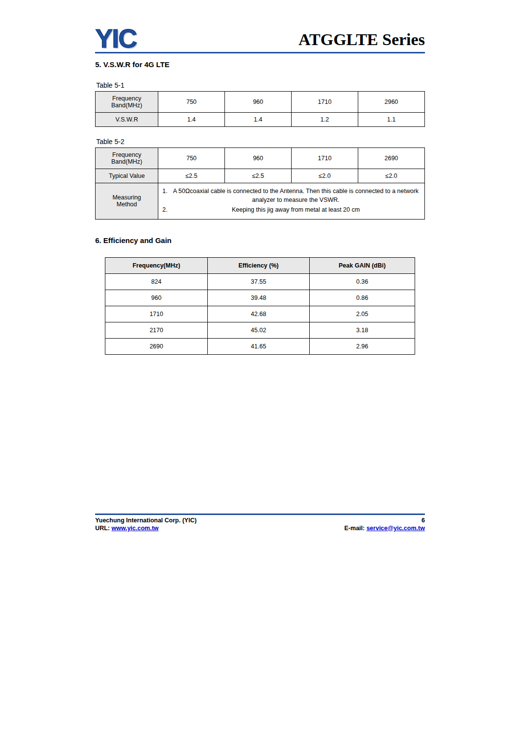YIC
ATGGLTE Series
5. V.S.W.R for 4G LTE
Table 5-1
| Frequency Band(MHz) | 750 | 960 | 1710 | 2960 |
| V.S.W.R | 1.4 | 1.4 | 1.2 | 1.1 |
Table 5-2
| Frequency Band(MHz) | 750 | 960 | 1710 | 2690 |
| Typical Value | ≤2.5 | ≤2.5 | ≤2.0 | ≤2.0 |
| Measuring Method | A 50Ωcoaxial cable is connected to the Antenna. Then this cable is connected to a network analyzer to measure the VSWR. Keeping this jig away from metal at least 20 cm |
6. Efficiency and Gain
| Frequency(MHz) | Efficiency (%) | Peak GAIN (dBi) |
| --- | --- | --- |
| 824 | 37.55 | 0.36 |
| 960 | 39.48 | 0.86 |
| 1710 | 42.68 | 2.05 |
| 2170 | 45.02 | 3.18 |
| 2690 | 41.65 | 2.96 |
Yuechung International Corp. (YIC)
6
URL: www.yic.com.tw
E-mail: service@yic.com.tw